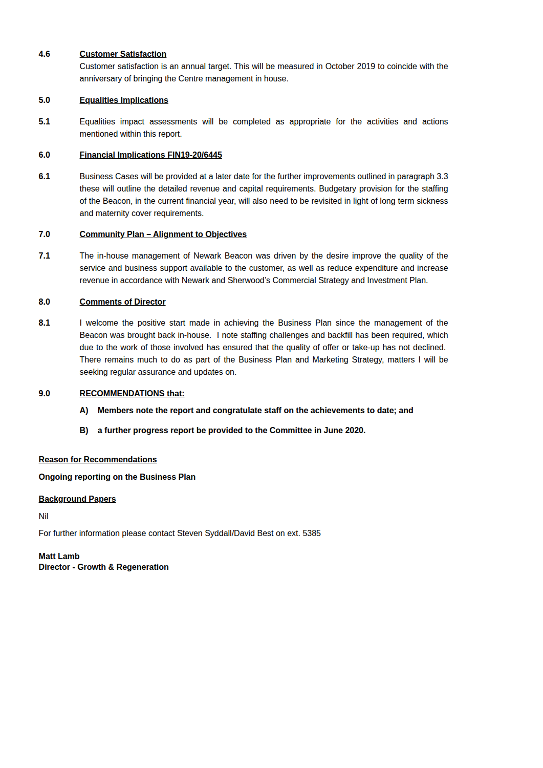4.6
Customer Satisfaction
Customer satisfaction is an annual target. This will be measured in October 2019 to coincide with the anniversary of bringing the Centre management in house.
5.0
Equalities Implications
5.1
Equalities impact assessments will be completed as appropriate for the activities and actions mentioned within this report.
6.0
Financial Implications FIN19-20/6445
6.1
Business Cases will be provided at a later date for the further improvements outlined in paragraph 3.3 these will outline the detailed revenue and capital requirements. Budgetary provision for the staffing of the Beacon, in the current financial year, will also need to be revisited in light of long term sickness and maternity cover requirements.
7.0
Community Plan – Alignment to Objectives
7.1
The in-house management of Newark Beacon was driven by the desire improve the quality of the service and business support available to the customer, as well as reduce expenditure and increase revenue in accordance with Newark and Sherwood’s Commercial Strategy and Investment Plan.
8.0
Comments of Director
8.1
I welcome the positive start made in achieving the Business Plan since the management of the Beacon was brought back in-house. I note staffing challenges and backfill has been required, which due to the work of those involved has ensured that the quality of offer or take-up has not declined. There remains much to do as part of the Business Plan and Marketing Strategy, matters I will be seeking regular assurance and updates on.
9.0
RECOMMENDATIONS that:
A) Members note the report and congratulate staff on the achievements to date; and
B) a further progress report be provided to the Committee in June 2020.
Reason for Recommendations
Ongoing reporting on the Business Plan
Background Papers
Nil
For further information please contact Steven Syddall/David Best on ext. 5385
Matt Lamb
Director - Growth & Regeneration